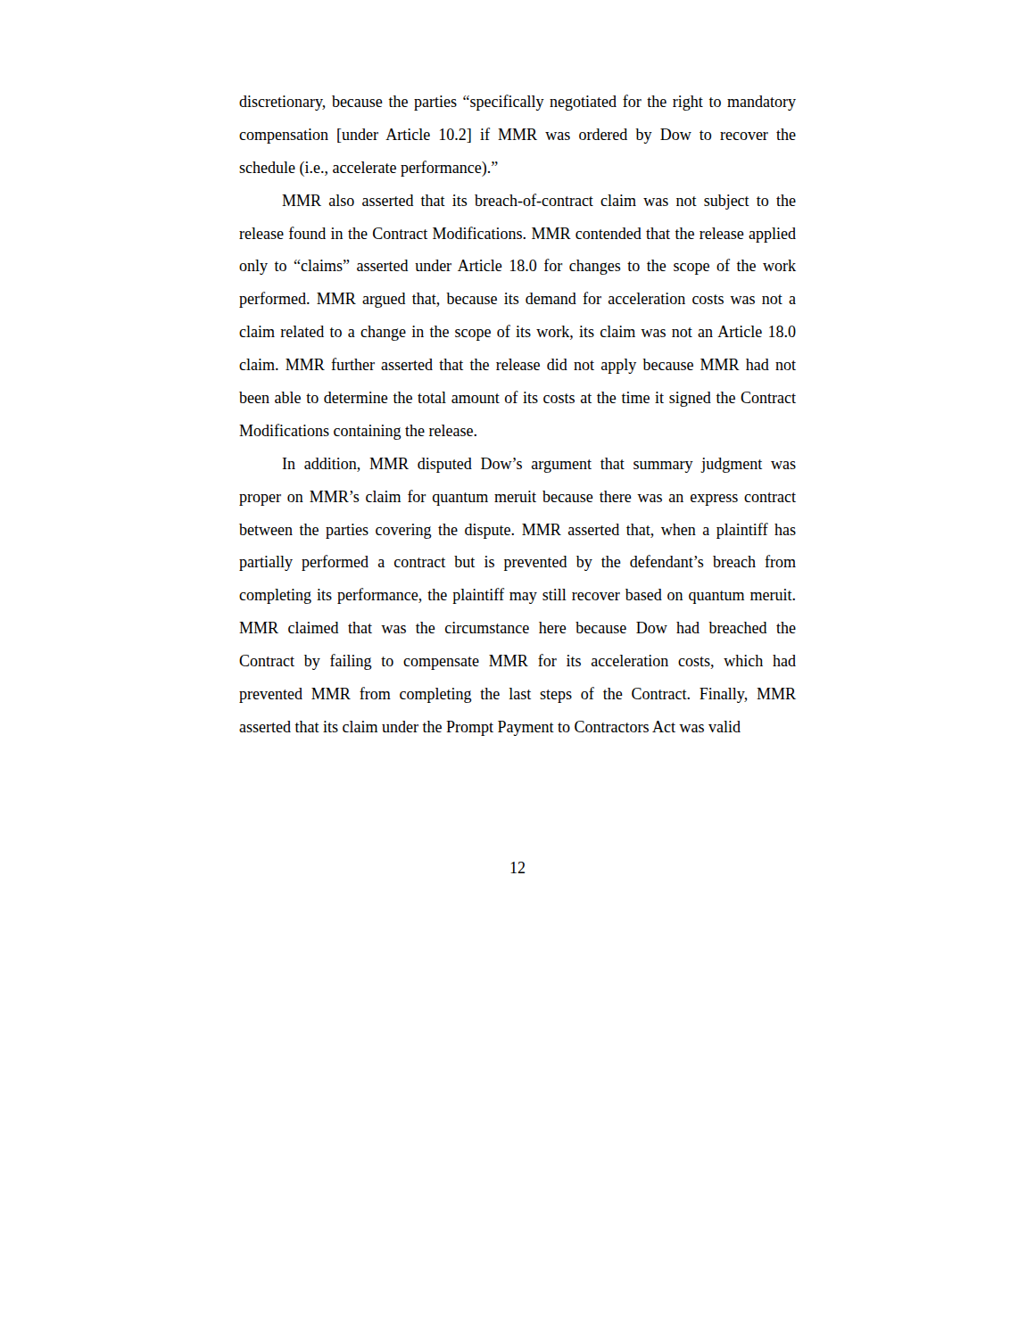discretionary, because the parties “specifically negotiated for the right to mandatory compensation [under Article 10.2] if MMR was ordered by Dow to recover the schedule (i.e., accelerate performance).”
MMR also asserted that its breach-of-contract claim was not subject to the release found in the Contract Modifications. MMR contended that the release applied only to “claims” asserted under Article 18.0 for changes to the scope of the work performed. MMR argued that, because its demand for acceleration costs was not a claim related to a change in the scope of its work, its claim was not an Article 18.0 claim. MMR further asserted that the release did not apply because MMR had not been able to determine the total amount of its costs at the time it signed the Contract Modifications containing the release.
In addition, MMR disputed Dow’s argument that summary judgment was proper on MMR’s claim for quantum meruit because there was an express contract between the parties covering the dispute. MMR asserted that, when a plaintiff has partially performed a contract but is prevented by the defendant’s breach from completing its performance, the plaintiff may still recover based on quantum meruit. MMR claimed that was the circumstance here because Dow had breached the Contract by failing to compensate MMR for its acceleration costs, which had prevented MMR from completing the last steps of the Contract. Finally, MMR asserted that its claim under the Prompt Payment to Contractors Act was valid
12